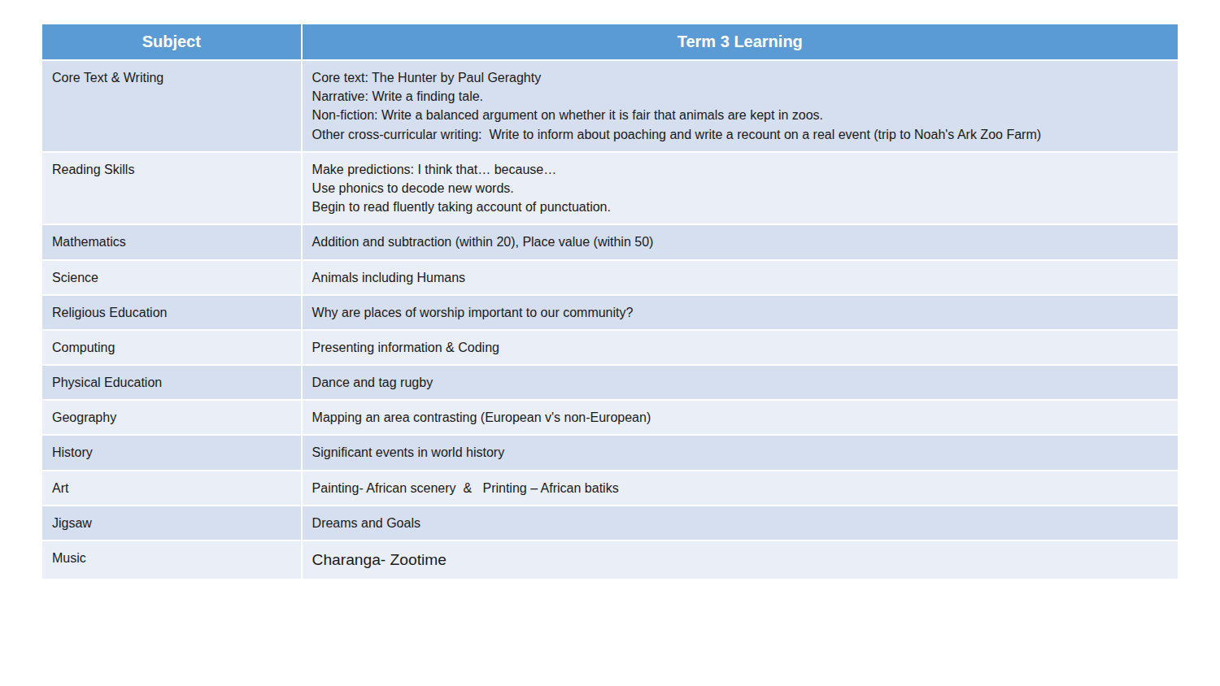| Subject | Term 3 Learning |
| --- | --- |
| Core Text & Writing | Core text: The Hunter by Paul Geraghty Narrative: Write a finding tale. Non-fiction: Write a balanced argument on whether it is fair that animals are kept in zoos. Other cross-curricular writing: Write to inform about poaching and write a recount on a real event (trip to Noah's Ark Zoo Farm) |
| Reading Skills | Make predictions: I think that… because… Use phonics to decode new words. Begin to read fluently taking account of punctuation. |
| Mathematics | Addition and subtraction (within 20), Place value (within 50) |
| Science | Animals including Humans |
| Religious Education | Why are places of worship important to our community? |
| Computing | Presenting information & Coding |
| Physical Education | Dance and tag rugby |
| Geography | Mapping an area contrasting (European v's non-European) |
| History | Significant events in world history |
| Art | Painting- African scenery & Printing – African batiks |
| Jigsaw | Dreams and Goals |
| Music | Charanga- Zootime |